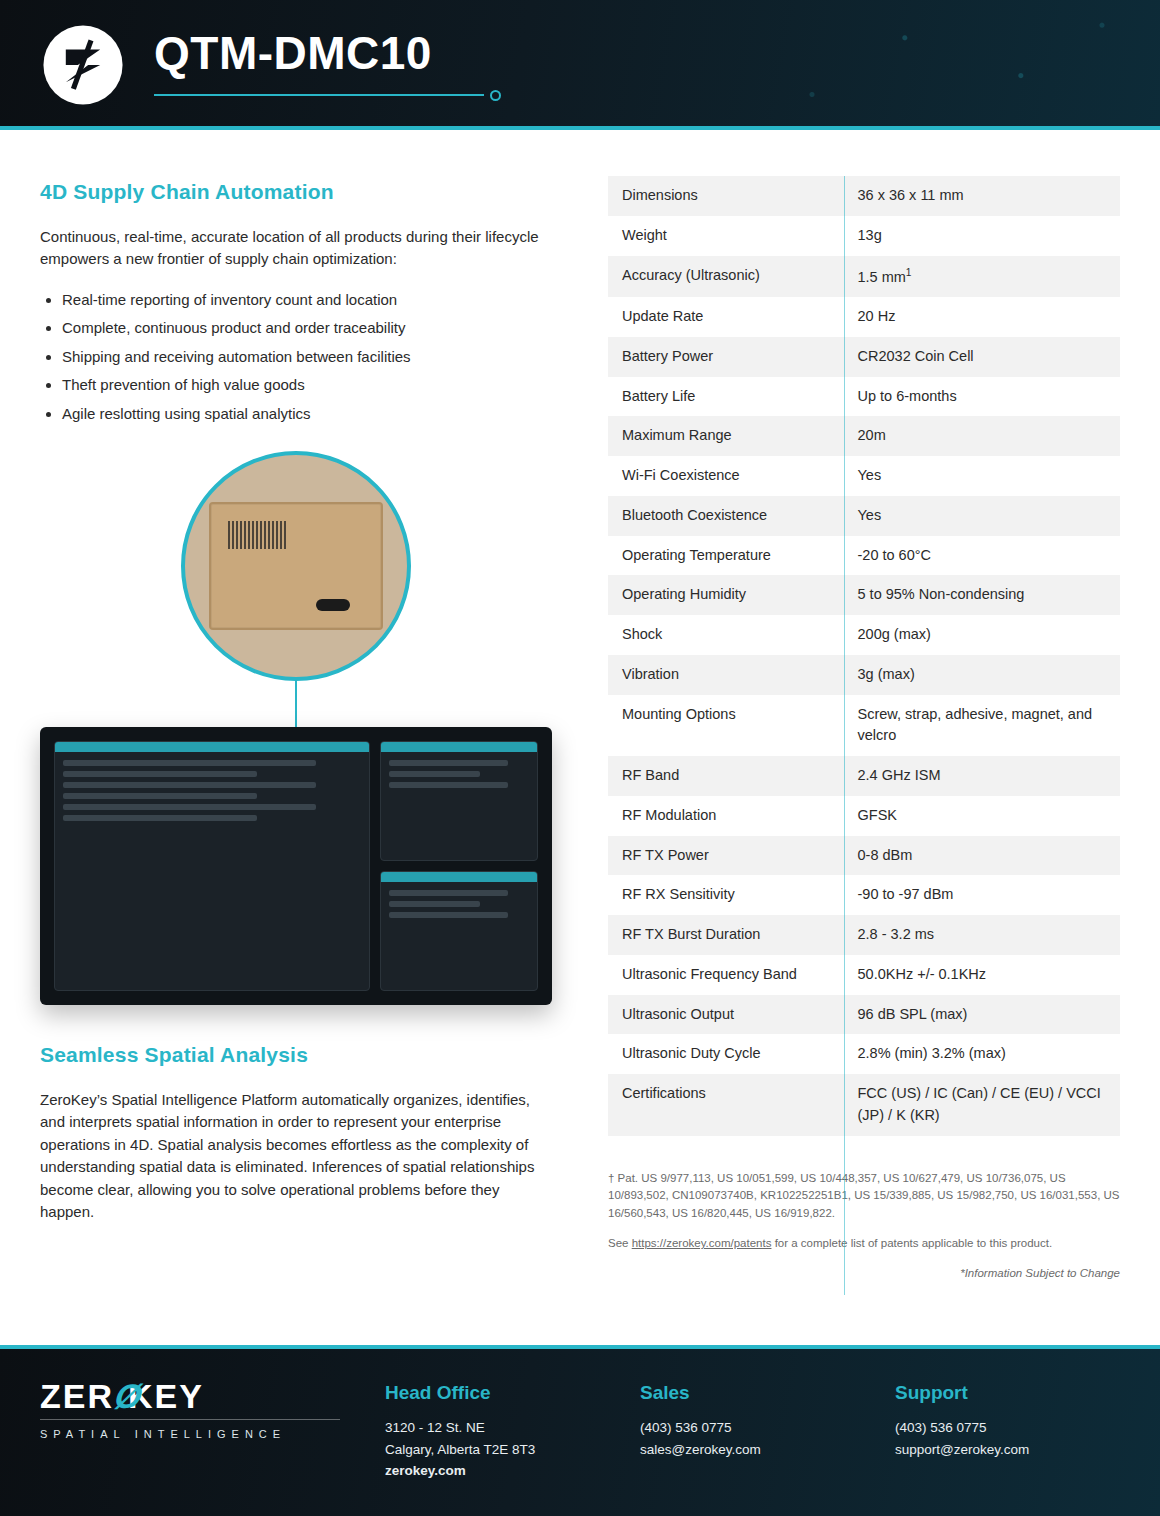QTM-DMC10
4D Supply Chain Automation
Continuous, real-time, accurate location of all products during their lifecycle empowers a new frontier of supply chain optimization:
Real-time reporting of inventory count and location
Complete, continuous product and order traceability
Shipping and receiving automation between facilities
Theft prevention of high value goods
Agile reslotting using spatial analytics
QTM-DMC10 sensor and ZeroKey platform dashboards
Seamless Spatial Analysis
ZeroKey’s Spatial Intelligence Platform automatically organizes, identifies, and interprets spatial information in order to represent your enterprise operations in 4D. Spatial analysis becomes effortless as the complexity of understanding spatial data is eliminated. Inferences of spatial relationships become clear, allowing you to solve operational problems before they happen.
QTM-DMC10 technical specifications
| Dimensions | 36 x 36 x 11 mm |
| Weight | 13g |
| Accuracy (Ultrasonic) | 1.5 mm 1 |
| Update Rate | 20 Hz |
| Battery Power | CR2032 Coin Cell |
| Battery Life | Up to 6-months |
| Maximum Range | 20m |
| Wi-Fi Coexistence | Yes |
| Bluetooth Coexistence | Yes |
| Operating Temperature | -20 to 60°C |
| Operating Humidity | 5 to 95% Non-condensing |
| Shock | 200g (max) |
| Vibration | 3g (max) |
| Mounting Options | Screw, strap, adhesive, magnet, and velcro |
| RF Band | 2.4 GHz ISM |
| RF Modulation | GFSK |
| RF TX Power | 0-8 dBm |
| RF RX Sensitivity | -90 to -97 dBm |
| RF TX Burst Duration | 2.8 - 3.2 ms |
| Ultrasonic Frequency Band | 50.0KHz +/- 0.1KHz |
| Ultrasonic Output | 96 dB SPL (max) |
| Ultrasonic Duty Cycle | 2.8% (min) 3.2% (max) |
| Certifications | FCC (US) / IC (Can) / CE (EU) / VCCI (JP) / K (KR) |
† Pat. US 9/977,113, US 10/051,599, US 10/448,357, US 10/627,479, US 10/736,075, US 10/893,502, CN109073740B, KR102252251B1, US 15/339,885, US 15/982,750, US 16/031,553, US 16/560,543, US 16/820,445, US 16/919,822.
See https://zerokey.com/patents for a complete list of patents applicable to this product.
*Information Subject to Change
ZERØKEY
SPATIAL INTELLIGENCE
Head Office
3120 - 12 St. NE
Calgary, Alberta T2E 8T3
zerokey.com
Sales
(403) 536 0775
sales@zerokey.com
Support
(403) 536 0775
support@zerokey.com